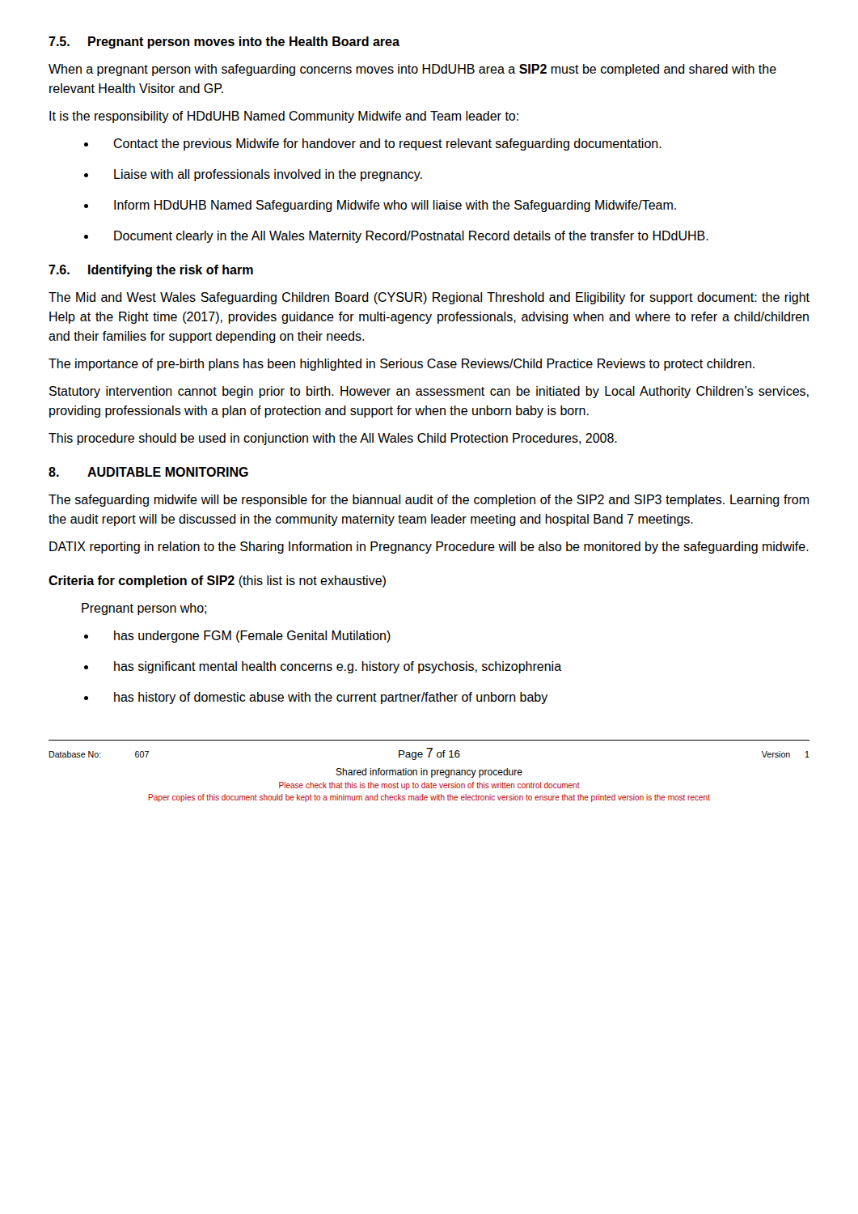7.5. Pregnant person moves into the Health Board area
When a pregnant person with safeguarding concerns moves into HDdUHB area a SIP2 must be completed and shared with the relevant Health Visitor and GP.
It is the responsibility of HDdUHB Named Community Midwife and Team leader to:
Contact the previous Midwife for handover and to request relevant safeguarding documentation.
Liaise with all professionals involved in the pregnancy.
Inform HDdUHB Named Safeguarding Midwife who will liaise with the Safeguarding Midwife/Team.
Document clearly in the All Wales Maternity Record/Postnatal Record details of the transfer to HDdUHB.
7.6. Identifying the risk of harm
The Mid and West Wales Safeguarding Children Board (CYSUR) Regional Threshold and Eligibility for support document: the right Help at the Right time (2017), provides guidance for multi-agency professionals, advising when and where to refer a child/children and their families for support depending on their needs.
The importance of pre-birth plans has been highlighted in Serious Case Reviews/Child Practice Reviews to protect children.
Statutory intervention cannot begin prior to birth. However an assessment can be initiated by Local Authority Children’s services, providing professionals with a plan of protection and support for when the unborn baby is born.
This procedure should be used in conjunction with the All Wales Child Protection Procedures, 2008.
8. AUDITABLE MONITORING
The safeguarding midwife will be responsible for the biannual audit of the completion of the SIP2 and SIP3 templates. Learning from the audit report will be discussed in the community maternity team leader meeting and hospital Band 7 meetings.
DATIX reporting in relation to the Sharing Information in Pregnancy Procedure will be also be monitored by the safeguarding midwife.
Criteria for completion of SIP2 (this list is not exhaustive)
Pregnant person who;
has undergone FGM (Female Genital Mutilation)
has significant mental health concerns e.g. history of psychosis, schizophrenia
has history of domestic abuse with the current partner/father of unborn baby
Database No: 607
Page 7 of 16
Version 1
Shared information in pregnancy procedure
Please check that this is the most up to date version of this written control document
Paper copies of this document should be kept to a minimum and checks made with the electronic version to ensure that the printed version is the most recent